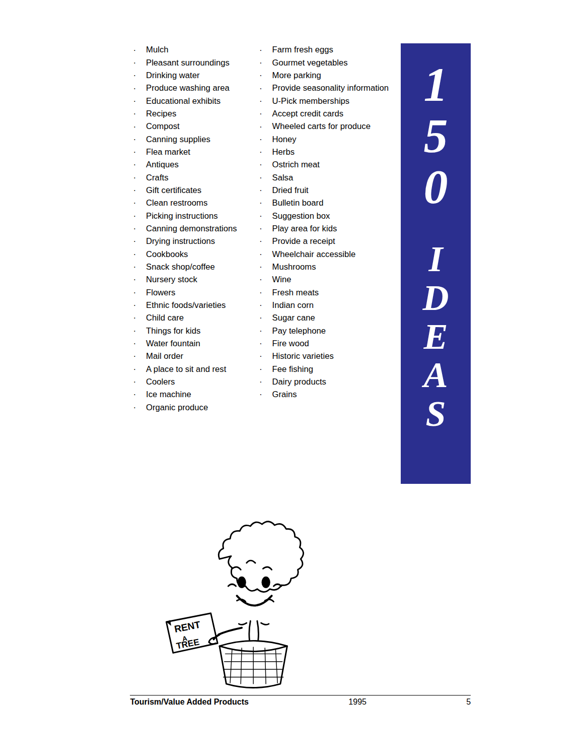Mulch
Pleasant surroundings
Drinking water
Produce washing area
Educational exhibits
Recipes
Compost
Canning supplies
Flea market
Antiques
Crafts
Gift certificates
Clean restrooms
Picking instructions
Canning demonstrations
Drying instructions
Cookbooks
Snack shop/coffee
Nursery stock
Flowers
Ethnic foods/varieties
Child care
Things for kids
Water fountain
Mail order
A place to sit and rest
Coolers
Ice machine
Organic produce
Farm fresh eggs
Gourmet vegetables
More parking
Provide seasonality information
U-Pick memberships
Accept credit cards
Wheeled carts for produce
Honey
Herbs
Ostrich meat
Salsa
Dried fruit
Bulletin board
Suggestion box
Play area for kids
Provide a receipt
Wheelchair accessible
Mushrooms
Wine
Fresh meats
Indian corn
Sugar cane
Pay telephone
Fire wood
Historic varieties
Fee fishing
Dairy products
Grains
1 5 0
I D E A S
RENT A TREE
Tourism/Value Added Products 1995 5